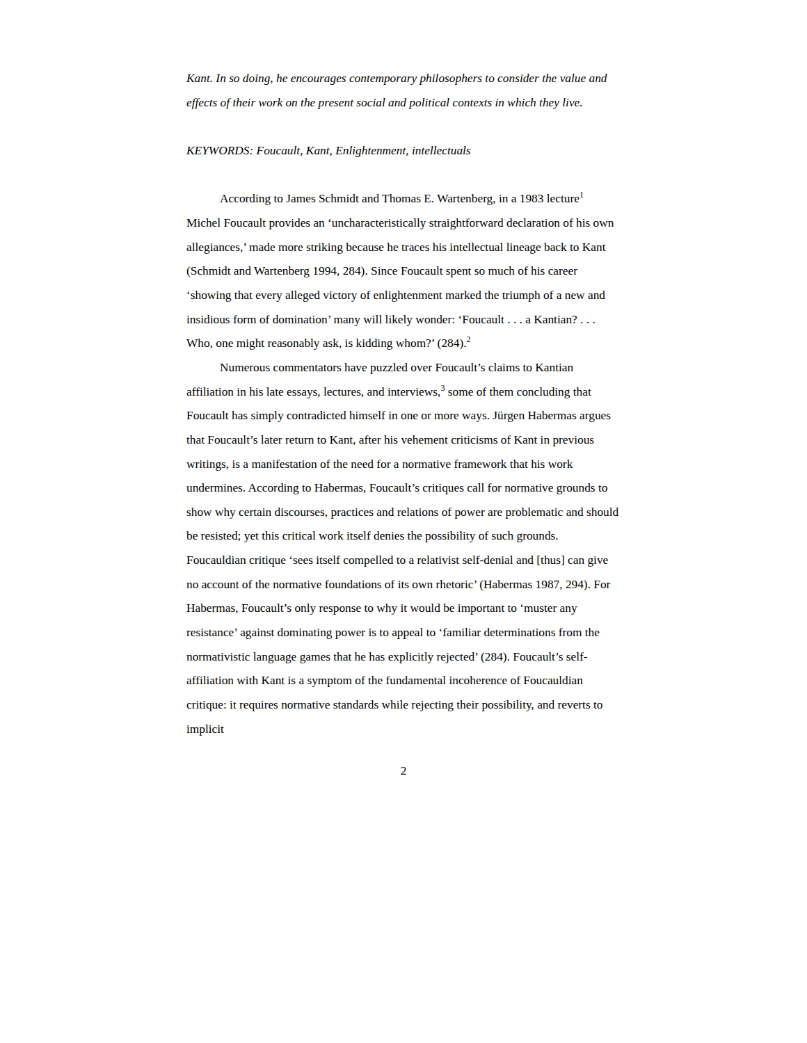Kant. In so doing, he encourages contemporary philosophers to consider the value and effects of their work on the present social and political contexts in which they live.
KEYWORDS: Foucault, Kant, Enlightenment, intellectuals
According to James Schmidt and Thomas E. Wartenberg, in a 1983 lecture1 Michel Foucault provides an ‘uncharacteristically straightforward declaration of his own allegiances,’ made more striking because he traces his intellectual lineage back to Kant (Schmidt and Wartenberg 1994, 284). Since Foucault spent so much of his career ‘showing that every alleged victory of enlightenment marked the triumph of a new and insidious form of domination’ many will likely wonder: ‘Foucault . . . a Kantian? . . . Who, one might reasonably ask, is kidding whom?’ (284).2
Numerous commentators have puzzled over Foucault’s claims to Kantian affiliation in his late essays, lectures, and interviews,3 some of them concluding that Foucault has simply contradicted himself in one or more ways. Jürgen Habermas argues that Foucault’s later return to Kant, after his vehement criticisms of Kant in previous writings, is a manifestation of the need for a normative framework that his work undermines. According to Habermas, Foucault’s critiques call for normative grounds to show why certain discourses, practices and relations of power are problematic and should be resisted; yet this critical work itself denies the possibility of such grounds. Foucauldian critique ‘sees itself compelled to a relativist self-denial and [thus] can give no account of the normative foundations of its own rhetoric’ (Habermas 1987, 294). For Habermas, Foucault’s only response to why it would be important to ‘muster any resistance’ against dominating power is to appeal to ‘familiar determinations from the normativistic language games that he has explicitly rejected’ (284). Foucault’s self-affiliation with Kant is a symptom of the fundamental incoherence of Foucauldian critique: it requires normative standards while rejecting their possibility, and reverts to implicit
2